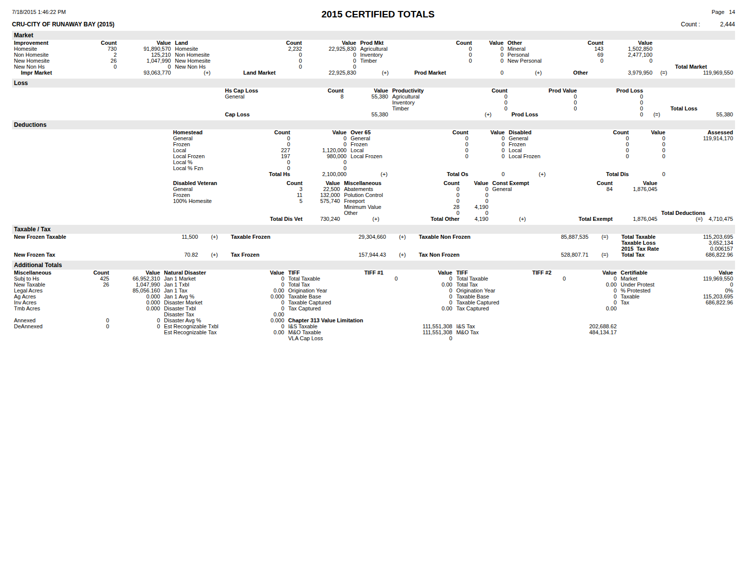7/18/2015 1:46:22 PM
2015 CERTIFIED TOTALS
Page 14
CRU-CITY OF RUNAWAY BAY (2015)
Count : 2,444
Market
| Improvement | Count | Value | Land | Count | Value | Prod Mkt | Count | Value | Other | Count | Value | | |
| Homesite | 730 | 91,890,570 | Homesite | 2,232 | 22,925,830 | Agricultural | 0 | 0 | Mineral | 143 | 1,502,850 | | |
| Non Homesite | 2 | 125,210 | Non Homesite | 0 | 0 | Inventory | 0 | 0 | Personal | 69 | 2,477,100 | | |
| New Homesite | 26 | 1,047,990 | New Homesite | 0 | 0 | Timber | 0 | 0 | New Personal | 0 | 0 | | |
| New Non Hs | 0 | 0 | New Non Hs | 0 | 0 | | | | | | | | Total Market |
| Impr Market | | 93,063,770 | (+) | Land Market | 22,925,830 | (+) | Prod Market | 0 | (+) | Other | 3,979,950 | (=) | 119,969,550 |
Loss
| | | Hs Cap Loss | Count | Value | Productivity | Count | Prod Value | Prod Loss | | |
| | | General | 8 | 55,380 | Agricultural | 0 | 0 | 0 | | |
| | | | | | Inventory | 0 | 0 | 0 | | |
| | | | | | Timber | 0 | 0 | 0 | | Total Loss |
| | | Cap Loss | | 55,380 | | (+) | Prod Loss | 0 | (=) | 55,380 |
Deductions
| | Homestead | Count | Value | Over 65 | Count | Value | Disabled | Count | Value | Assessed |
| | General | 0 | 0 | General | 0 | 0 | General | 0 | 0 | 119,914,170 |
| | Frozen | 0 | 0 | Frozen | 0 | 0 | Frozen | 0 | 0 | |
| | Local | 227 | 1,120,000 | Local | 0 | 0 | Local | 0 | 0 | |
| | Local Frozen | 197 | 980,000 | Local Frozen | 0 | 0 | Local Frozen | 0 | 0 | |
| | Local % | 0 | 0 | | | | | | | |
| | Local % Fzn | 0 | 0 | | | | | | | |
| | | Total Hs | 2,100,000 | (+) | Total Os | 0 | (+) | Total Dis | 0 | |
| | Disabled Veteran | Count | Value | Miscellaneous | Count | Value | Const Exempt | Count | Value | |
| | General | 3 | 22,500 | Abatements | 0 | 0 | General | 84 | 1,876,045 | |
| | Frozen | 11 | 132,000 | Polution Control | 0 | 0 | | | | |
| | 100% Homesite | 5 | 575,740 | Freeport | 0 | 0 | | | | |
| | | | | Minimum Value | 28 | 4,190 | | | | |
| | | | | Other | 0 | 0 | | | | Total Deductions |
| | | Total Dis Vet | 730,240 | (+) | Total Other | 4,190 | (+) | Total Exempt | 1,876,045 | (=) 4,710,475 |
Taxable / Tax
| New Frozen Taxable | 11,500 | (+) | Taxable Frozen | 29,304,660 | (+) | Taxable Non Frozen | 85,887,535 | (=) | Total Taxable | 115,203,695 |
| | Taxable Loss | 3,652,134 |
| | 2015 Tax Rate | 0.006157 |
| New Frozen Tax | 70.82 | (+) | Tax Frozen | 157,944.43 | (+) | Tax Non Frozen | 528,807.71 | (=) | Total Tax | 686,822.96 |
Additional Totals
| Miscellaneous | Count | Value | Natural Disaster | Value | TIFF | TIFF #1 | Value | TIFF | TIFF #2 | Value | Certifiable | Value |
| Subj to Hs | 425 | 66,952,310 | Jan 1 Market | 0 | Total Taxable | 0 | 0 | Total Taxable | 0 | 0 | Market | 119,969,550 |
| New Taxable | 26 | 1,047,990 | Jan 1 Txbl | 0 | Total Tax | | 0.00 | Total Tax | | 0.00 | Under Protest | 0 |
| Legal Acres | | 85,056.160 | Jan 1 Tax | 0.00 | Origination Year | | 0 | Origination Year | | 0 | % Protested | 0% |
| Ag Acres | | 0.000 | Jan 1 Avg % | 0.000 | Taxable Base | | 0 | Taxable Base | | 0 | Taxable | 115,203,695 |
| Inv Acres | | 0.000 | Disaster Market | 0 | Taxable Captured | | 0 | Taxable Captured | | 0 | Tax | 686,822.96 |
| Tmb Acres | | 0.000 | Disaster Txbl | 0 | Tax Captured | | 0.00 | Tax Captured | | 0.00 | | |
| | | | Disaster Tax | 0.00 | | | |
| Annexed | 0 | 0 | Disaster Avg % | 0.000 | Chapter 313 Value Limitation | | |
| DeAnnexed | 0 | 0 | Est Recognizable Txbl | 0 | I&S Taxable | | 111,551,308 | I&S Tax | | 202,688.62 | | |
| | | | Est Recognizable Tax | 0.00 | M&O Taxable | | 111,551,308 | M&O Tax | | 484,134.17 | | |
| | VLA Cap Loss | | 0 | |